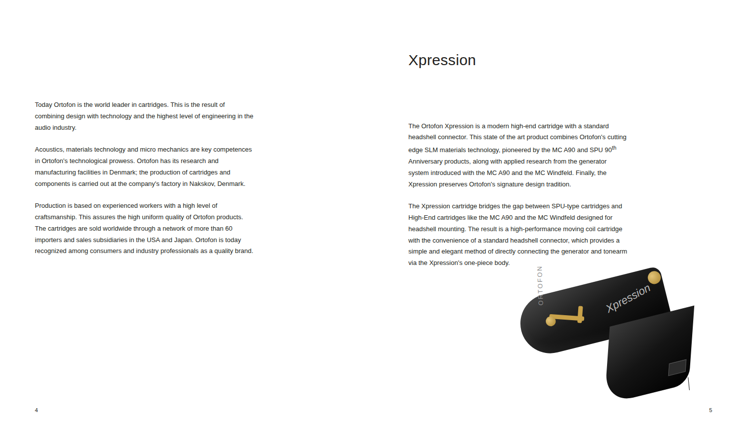Today Ortofon is the world leader in cartridges. This is the result of combining design with technology and the highest level of engineering in the audio industry.
Acoustics, materials technology and micro mechanics are key competences in Ortofon's technological prowess. Ortofon has its research and manufacturing facilities in Denmark; the production of cartridges and components is carried out at the company's factory in Nakskov, Denmark.
Production is based on experienced workers with a high level of craftsmanship. This assures the high uniform quality of Ortofon products. The cartridges are sold worldwide through a network of more than 60 importers and sales subsidiaries in the USA and Japan. Ortofon is today recognized among consumers and industry professionals as a quality brand.
4
Xpression
The Ortofon Xpression is a modern high-end cartridge with a standard headshell connector. This state of the art product combines Ortofon's cutting edge SLM materials technology, pioneered by the MC A90 and SPU 90th Anniversary products, along with applied research from the generator system introduced with the MC A90 and the MC Windfeld. Finally, the Xpression preserves Ortofon's signature design tradition.
The Xpression cartridge bridges the gap between SPU-type cartridges and High-End cartridges like the MC A90 and the MC Windfeld designed for headshell mounting. The result is a high-performance moving coil cartridge with the convenience of a standard headshell connector, which provides a simple and elegant method of directly connecting the generator and tonearm via the Xpression's one-piece body.
ORTOFON
Xpression
5